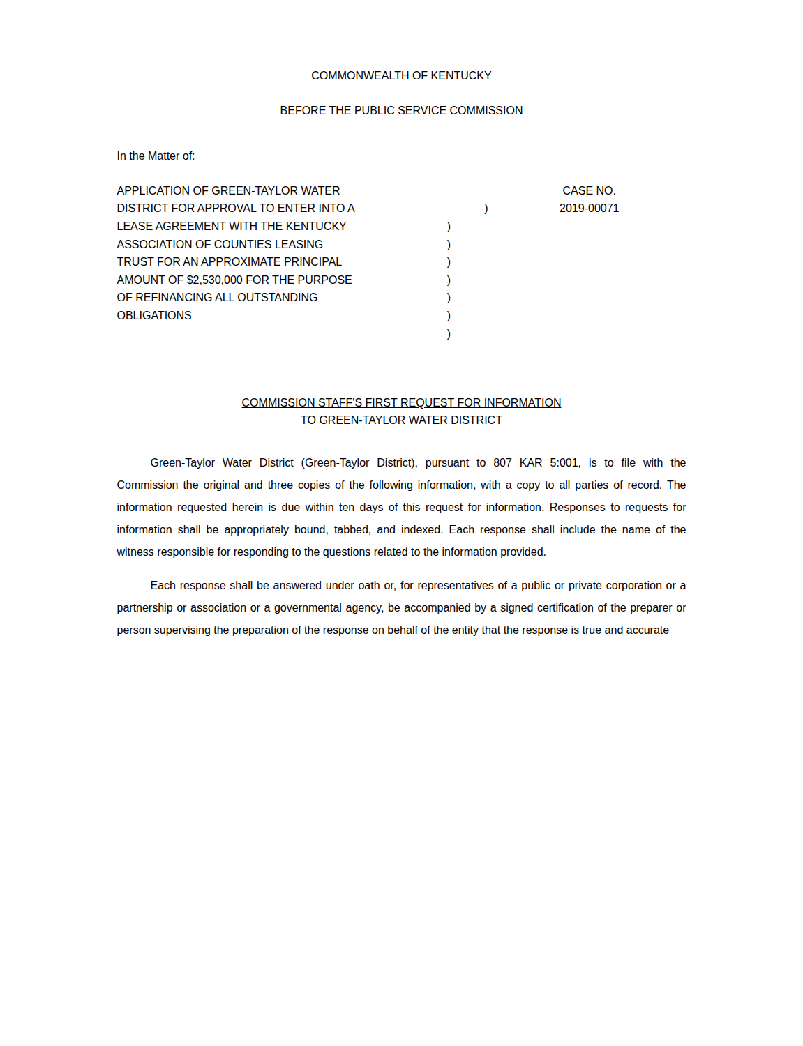COMMONWEALTH OF KENTUCKY
BEFORE THE PUBLIC SERVICE COMMISSION
In the Matter of:
| APPLICATION OF GREEN-TAYLOR WATER DISTRICT FOR APPROVAL TO ENTER INTO A LEASE AGREEMENT WITH THE KENTUCKY ASSOCIATION OF COUNTIES LEASING TRUST FOR AN APPROXIMATE PRINCIPAL AMOUNT OF $2,530,000 FOR THE PURPOSE OF REFINANCING ALL OUTSTANDING OBLIGATIONS | ) ) ) ) ) ) ) ) | CASE NO. 2019-00071 |
COMMISSION STAFF'S FIRST REQUEST FOR INFORMATION
TO GREEN-TAYLOR WATER DISTRICT
Green-Taylor Water District (Green-Taylor District), pursuant to 807 KAR 5:001, is to file with the Commission the original and three copies of the following information, with a copy to all parties of record. The information requested herein is due within ten days of this request for information. Responses to requests for information shall be appropriately bound, tabbed, and indexed. Each response shall include the name of the witness responsible for responding to the questions related to the information provided.
Each response shall be answered under oath or, for representatives of a public or private corporation or a partnership or association or a governmental agency, be accompanied by a signed certification of the preparer or person supervising the preparation of the response on behalf of the entity that the response is true and accurate